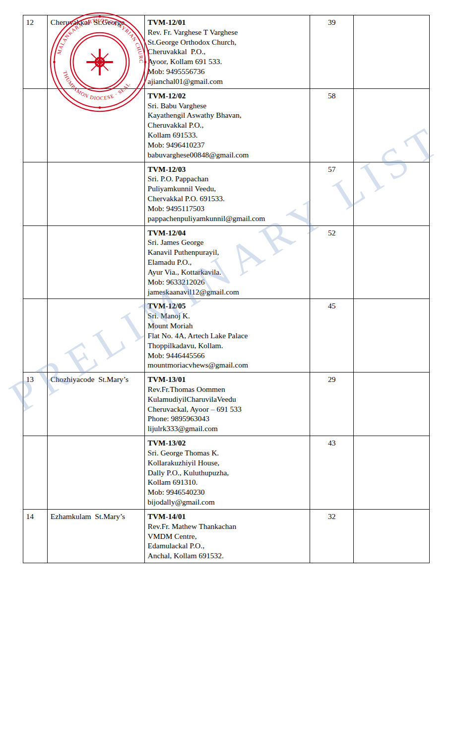MALANKARA ORTHODOX SYRIAN CHURCH THUMPAMON DIOCESE · SEAL
PRELIMINARY LIST
| 12 | Cheruvakkal St.George | TVM-12/01 Rev. Fr. Varghese T Varghese St.George Orthodox Church, Cheruvakkal P.O., Ayoor, Kollam 691 533. Mob: 9495556736 ajianchal01@gmail.com | 39 | |
| | | TVM-12/02 Sri. Babu Varghese Kayathengil Aswathy Bhavan, Cheruvakkal P.O., Kollam 691533. Mob: 9496410237 babuvarghese00848@gmail.com | 58 | |
| | | TVM-12/03 Sri. P.O. Pappachan Puliyamkunnil Veedu, Chervakkal P.O. 691533. Mob: 9495117503 pappachenpuliyamkunnil@gmail.com | 57 | |
| | | TVM-12/04 Sri. James George Kanavil Puthenpurayil, Elamadu P.O., Ayur Via., Kottarkavila. Mob: 9633212026 jameskaanavil12@gmail.com | 52 | |
| | | TVM-12/05 Sri. Manoj K. Mount Moriah Flat No. 4A, Artech Lake Palace Thoppilkadavu, Kollam. Mob: 9446445566 mountmoriacvhews@gmail.com | 45 | |
| 13 | Chozhiyacode St.Mary’s | TVM-13/01 Rev.Fr.Thomas Oommen KulamudiyilCharuvilaVeedu Cheruvackal, Ayoor – 691 533 Phone: 9895963043 lijulrk333@gmail.com | 29 | |
| | | TVM-13/02 Sri. George Thomas K. Kollarakuzhiyil House, Dally P.O., Kuluthupuzha, Kollam 691310. Mob: 9946540230 bijodally@gmail.com | 43 | |
| 14 | Ezhamkulam St.Mary’s | TVM-14/01 Rev.Fr. Mathew Thankachan VMDM Centre, Edamulackal P.O., Anchal, Kollam 691532. | 32 | |